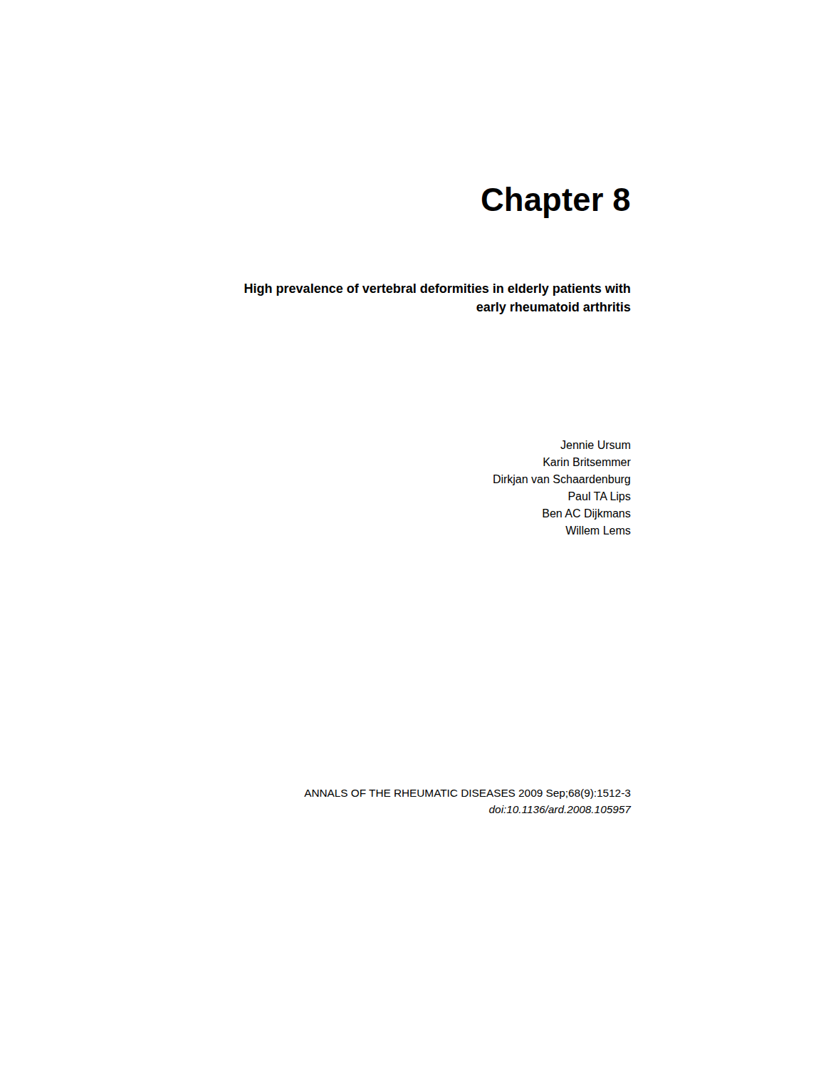Chapter 8
High prevalence of vertebral deformities in elderly patients with
early rheumatoid arthritis
Jennie Ursum Karin Britsemmer Dirkjan van Schaardenburg Paul TA Lips Ben AC Dijkmans Willem Lems
ANNALS OF THE RHEUMATIC DISEASES 2009 Sep;68(9):1512-3
doi:10.1136/ard.2008.105957